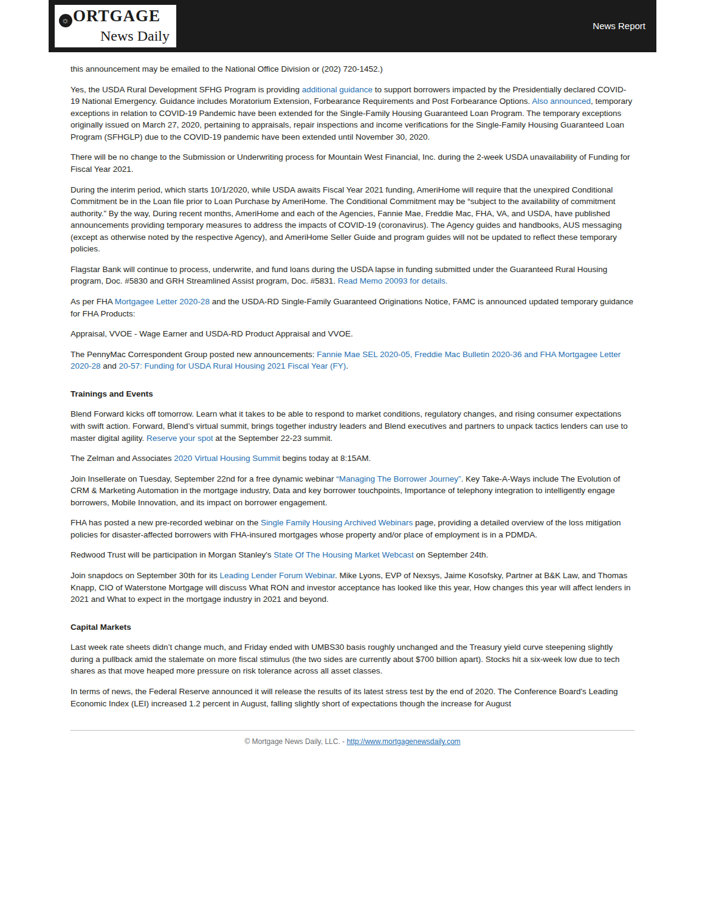☼ORTGAGE
News Daily
News Report
this announcement may be emailed to the National Office Division or (202) 720-1452.)
Yes, the USDA Rural Development SFHG Program is providing additional guidance to support borrowers impacted by the Presidentially declared COVID-19 National Emergency. Guidance includes Moratorium Extension, Forbearance Requirements and Post Forbearance Options. Also announced, temporary exceptions in relation to COVID-19 Pandemic have been extended for the Single-Family Housing Guaranteed Loan Program. The temporary exceptions originally issued on March 27, 2020, pertaining to appraisals, repair inspections and income verifications for the Single-Family Housing Guaranteed Loan Program (SFHGLP) due to the COVID-19 pandemic have been extended until November 30, 2020.
There will be no change to the Submission or Underwriting process for Mountain West Financial, Inc. during the 2-week USDA unavailability of Funding for Fiscal Year 2021.
During the interim period, which starts 10/1/2020, while USDA awaits Fiscal Year 2021 funding, AmeriHome will require that the unexpired Conditional Commitment be in the Loan file prior to Loan Purchase by AmeriHome. The Conditional Commitment may be “subject to the availability of commitment authority.” By the way, During recent months, AmeriHome and each of the Agencies, Fannie Mae, Freddie Mac, FHA, VA, and USDA, have published announcements providing temporary measures to address the impacts of COVID-19 (coronavirus). The Agency guides and handbooks, AUS messaging (except as otherwise noted by the respective Agency), and AmeriHome Seller Guide and program guides will not be updated to reflect these temporary policies.
Flagstar Bank will continue to process, underwrite, and fund loans during the USDA lapse in funding submitted under the Guaranteed Rural Housing program, Doc. #5830 and GRH Streamlined Assist program, Doc. #5831. Read Memo 20093 for details.
As per FHA Mortgagee Letter 2020-28 and the USDA-RD Single-Family Guaranteed Originations Notice, FAMC is announced updated temporary guidance for FHA Products:
Appraisal, VVOE - Wage Earner and USDA-RD Product Appraisal and VVOE.
The PennyMac Correspondent Group posted new announcements: Fannie Mae SEL 2020-05, Freddie Mac Bulletin 2020-36 and FHA Mortgagee Letter 2020-28 and 20-57: Funding for USDA Rural Housing 2021 Fiscal Year (FY).
Trainings and Events
Blend Forward kicks off tomorrow. Learn what it takes to be able to respond to market conditions, regulatory changes, and rising consumer expectations with swift action. Forward, Blend’s virtual summit, brings together industry leaders and Blend executives and partners to unpack tactics lenders can use to master digital agility. Reserve your spot at the September 22-23 summit.
The Zelman and Associates 2020 Virtual Housing Summit begins today at 8:15AM.
Join Insellerate on Tuesday, September 22nd for a free dynamic webinar “Managing The Borrower Journey”. Key Take-A-Ways include The Evolution of CRM & Marketing Automation in the mortgage industry, Data and key borrower touchpoints, Importance of telephony integration to intelligently engage borrowers, Mobile Innovation, and its impact on borrower engagement.
FHA has posted a new pre-recorded webinar on the Single Family Housing Archived Webinars page, providing a detailed overview of the loss mitigation policies for disaster-affected borrowers with FHA-insured mortgages whose property and/or place of employment is in a PDMDA.
Redwood Trust will be participation in Morgan Stanley's State Of The Housing Market Webcast on September 24th.
Join snapdocs on September 30th for its Leading Lender Forum Webinar. Mike Lyons, EVP of Nexsys, Jaime Kosofsky, Partner at B&K Law, and Thomas Knapp, CIO of Waterstone Mortgage will discuss What RON and investor acceptance has looked like this year, How changes this year will affect lenders in 2021 and What to expect in the mortgage industry in 2021 and beyond.
Capital Markets
Last week rate sheets didn’t change much, and Friday ended with UMBS30 basis roughly unchanged and the Treasury yield curve steepening slightly during a pullback amid the stalemate on more fiscal stimulus (the two sides are currently about $700 billion apart). Stocks hit a six-week low due to tech shares as that move heaped more pressure on risk tolerance across all asset classes.
In terms of news, the Federal Reserve announced it will release the results of its latest stress test by the end of 2020. The Conference Board's Leading Economic Index (LEI) increased 1.2 percent in August, falling slightly short of expectations though the increase for August
© Mortgage News Daily, LLC. - http://www.mortgagenewsdaily.com